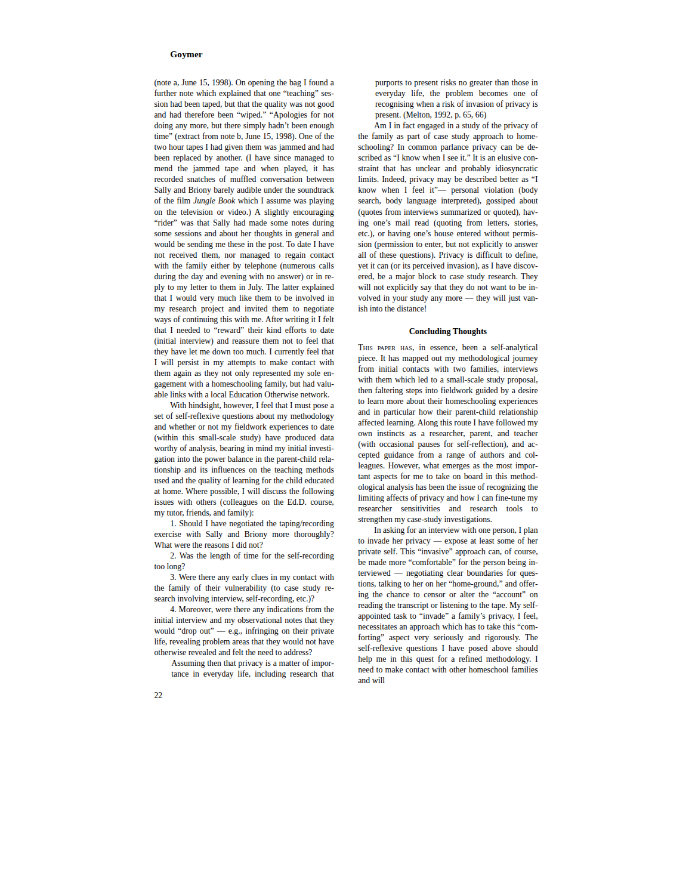Goymer
(note a, June 15, 1998). On opening the bag I found a further note which explained that one “teaching” session had been taped, but that the quality was not good and had therefore been “wiped.” “Apologies for not doing any more, but there simply hadn’t been enough time” (extract from note b, June 15, 1998). One of the two hour tapes I had given them was jammed and had been replaced by another. (I have since managed to mend the jammed tape and when played, it has recorded snatches of muffled conversation between Sally and Briony barely audible under the soundtrack of the film Jungle Book which I assume was playing on the television or video.) A slightly encouraging “rider” was that Sally had made some notes during some sessions and about her thoughts in general and would be sending me these in the post. To date I have not received them, nor managed to regain contact with the family either by telephone (numerous calls during the day and evening with no answer) or in reply to my letter to them in July. The latter explained that I would very much like them to be involved in my research project and invited them to negotiate ways of continuing this with me. After writing it I felt that I needed to “reward” their kind efforts to date (initial interview) and reassure them not to feel that they have let me down too much. I currently feel that I will persist in my attempts to make contact with them again as they not only represented my sole engagement with a homeschooling family, but had valuable links with a local Education Otherwise network.
With hindsight, however, I feel that I must pose a set of self-reflexive questions about my methodology and whether or not my fieldwork experiences to date (within this small-scale study) have produced data worthy of analysis, bearing in mind my initial investigation into the power balance in the parent-child relationship and its influences on the teaching methods used and the quality of learning for the child educated at home. Where possible, I will discuss the following issues with others (colleagues on the Ed.D. course, my tutor, friends, and family):
1. Should I have negotiated the taping/recording exercise with Sally and Briony more thoroughly? What were the reasons I did not?
2. Was the length of time for the self-recording too long?
3. Were there any early clues in my contact with the family of their vulnerability (to case study research involving interview, self-recording, etc.)?
4. Moreover, were there any indications from the initial interview and my observational notes that they would “drop out” — e.g., infringing on their private life, revealing problem areas that they would not have otherwise revealed and felt the need to address?
Assuming then that privacy is a matter of importance in everyday life, including research that purports to present risks no greater than those in everyday life, the problem becomes one of recognising when a risk of invasion of privacy is present. (Melton, 1992, p. 65, 66)
Am I in fact engaged in a study of the privacy of the family as part of case study approach to homeschooling? In common parlance privacy can be described as “I know when I see it.” It is an elusive constraint that has unclear and probably idiosyncratic limits. Indeed, privacy may be described better as “I know when I feel it”— personal violation (body search, body language interpreted), gossiped about (quotes from interviews summarized or quoted), having one’s mail read (quoting from letters, stories, etc.), or having one’s house entered without permission (permission to enter, but not explicitly to answer all of these questions). Privacy is difficult to define, yet it can (or its perceived invasion), as I have discovered, be a major block to case study research. They will not explicitly say that they do not want to be involved in your study any more — they will just vanish into the distance!
Concluding Thoughts
This paper has, in essence, been a self-analytical piece. It has mapped out my methodological journey from initial contacts with two families, interviews with them which led to a small-scale study proposal, then faltering steps into fieldwork guided by a desire to learn more about their homeschooling experiences and in particular how their parent-child relationship affected learning. Along this route I have followed my own instincts as a researcher, parent, and teacher (with occasional pauses for self-reflection), and accepted guidance from a range of authors and colleagues. However, what emerges as the most important aspects for me to take on board in this methodological analysis has been the issue of recognizing the limiting affects of privacy and how I can fine-tune my researcher sensitivities and research tools to strengthen my case-study investigations.
In asking for an interview with one person, I plan to invade her privacy — expose at least some of her private self. This “invasive” approach can, of course, be made more “comfortable” for the person being interviewed — negotiating clear boundaries for questions, talking to her on her “home-ground,” and offering the chance to censor or alter the “account” on reading the transcript or listening to the tape. My self-appointed task to “invade” a family’s privacy, I feel, necessitates an approach which has to take this “comforting” aspect very seriously and rigorously. The self-reflexive questions I have posed above should help me in this quest for a refined methodology. I need to make contact with other homeschool families and will
22